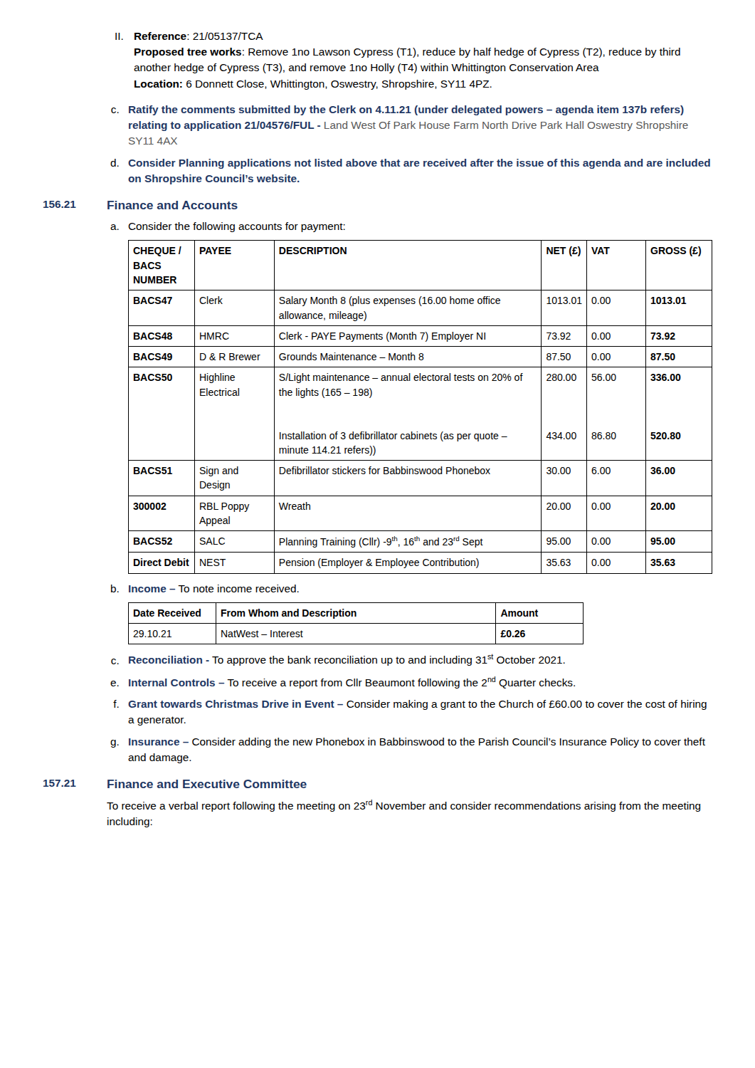Reference: 21/05137/TCA
Proposed tree works: Remove 1no Lawson Cypress (T1), reduce by half hedge of Cypress (T2), reduce by third another hedge of Cypress (T3), and remove 1no Holly (T4) within Whittington Conservation Area
Location: 6 Donnett Close, Whittington, Oswestry, Shropshire, SY11 4PZ.
Ratify the comments submitted by the Clerk on 4.11.21 (under delegated powers – agenda item 137b refers) relating to application 21/04576/FUL - Land West Of Park House Farm North Drive Park Hall Oswestry Shropshire SY11 4AX
Consider Planning applications not listed above that are received after the issue of this agenda and are included on Shropshire Council’s website.
156.21
Finance and Accounts
Consider the following accounts for payment:
| CHEQUE / BACS NUMBER | PAYEE | DESCRIPTION | NET (£) | VAT | GROSS (£) |
| --- | --- | --- | --- | --- | --- |
| BACS47 | Clerk | Salary Month 8 (plus expenses (16.00 home office allowance, mileage) | 1013.01 | 0.00 | 1013.01 |
| BACS48 | HMRC | Clerk - PAYE Payments (Month 7) Employer NI | 73.92 | 0.00 | 73.92 |
| BACS49 | D & R Brewer | Grounds Maintenance – Month 8 | 87.50 | 0.00 | 87.50 |
| BACS50 | Highline Electrical | S/Light maintenance – annual electoral tests on 20% of the lights (165 – 198) Installation of 3 defibrillator cabinets (as per quote – minute 114.21 refers)) | 280.00 434.00 | 56.00 86.80 | 336.00 520.80 |
| BACS51 | Sign and Design | Defibrillator stickers for Babbinswood Phonebox | 30.00 | 6.00 | 36.00 |
| 300002 | RBL Poppy Appeal | Wreath | 20.00 | 0.00 | 20.00 |
| BACS52 | SALC | Planning Training (Cllr) -9 th , 16 th and 23 rd Sept | 95.00 | 0.00 | 95.00 |
| Direct Debit | NEST | Pension (Employer & Employee Contribution) | 35.63 | 0.00 | 35.63 |
Income – To note income received.
| Date Received | From Whom and Description | Amount |
| --- | --- | --- |
| 29.10.21 | NatWest – Interest | £0.26 |
Reconciliation - To approve the bank reconciliation up to and including 31st October 2021.
Internal Controls – To receive a report from Cllr Beaumont following the 2nd Quarter checks.
Grant towards Christmas Drive in Event – Consider making a grant to the Church of £60.00 to cover the cost of hiring a generator.
Insurance – Consider adding the new Phonebox in Babbinswood to the Parish Council’s Insurance Policy to cover theft and damage.
157.21
Finance and Executive Committee
To receive a verbal report following the meeting on 23rd November and consider recommendations arising from the meeting including: